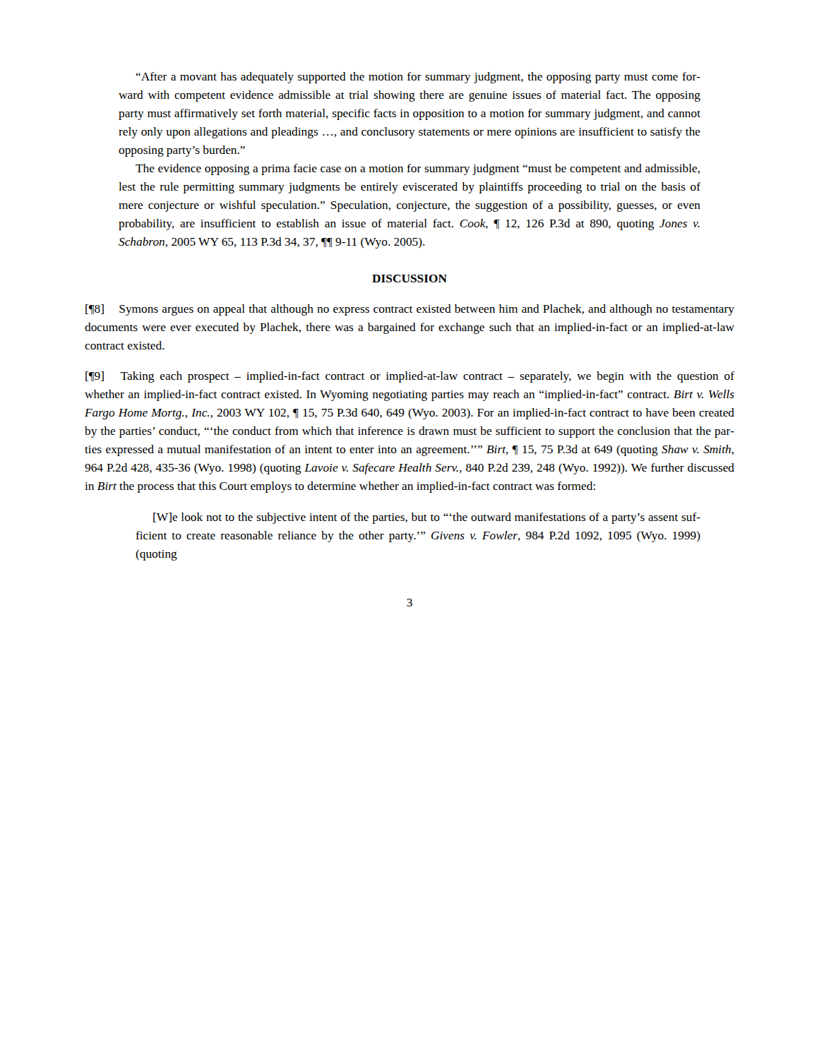“After a movant has adequately supported the motion for summary judgment, the opposing party must come forward with competent evidence admissible at trial showing there are genuine issues of material fact. The opposing party must affirmatively set forth material, specific facts in opposition to a motion for summary judgment, and cannot rely only upon allegations and pleadings …, and conclusory statements or mere opinions are insufficient to satisfy the opposing party’s burden.”
The evidence opposing a prima facie case on a motion for summary judgment “must be competent and admissible, lest the rule permitting summary judgments be entirely eviscerated by plaintiffs proceeding to trial on the basis of mere conjecture or wishful speculation.” Speculation, conjecture, the suggestion of a possibility, guesses, or even probability, are insufficient to establish an issue of material fact. Cook, ¶ 12, 126 P.3d at 890, quoting Jones v. Schabron, 2005 WY 65, 113 P.3d 34, 37, ¶¶ 9-11 (Wyo. 2005).
DISCUSSION
[¶8] Symons argues on appeal that although no express contract existed between him and Plachek, and although no testamentary documents were ever executed by Plachek, there was a bargained for exchange such that an implied-in-fact or an implied-at-law contract existed.
[¶9] Taking each prospect – implied-in-fact contract or implied-at-law contract – separately, we begin with the question of whether an implied-in-fact contract existed. In Wyoming negotiating parties may reach an “implied-in-fact” contract. Birt v. Wells Fargo Home Mortg., Inc., 2003 WY 102, ¶ 15, 75 P.3d 640, 649 (Wyo. 2003). For an implied-in-fact contract to have been created by the parties’ conduct, “‘the conduct from which that inference is drawn must be sufficient to support the conclusion that the parties expressed a mutual manifestation of an intent to enter into an agreement.’’” Birt, ¶ 15, 75 P.3d at 649 (quoting Shaw v. Smith, 964 P.2d 428, 435-36 (Wyo. 1998) (quoting Lavoie v. Safecare Health Serv., 840 P.2d 239, 248 (Wyo. 1992)). We further discussed in Birt the process that this Court employs to determine whether an implied-in-fact contract was formed:
[W]e look not to the subjective intent of the parties, but to “‘the outward manifestations of a party’s assent sufficient to create reasonable reliance by the other party.’” Givens v. Fowler, 984 P.2d 1092, 1095 (Wyo. 1999) (quoting
3